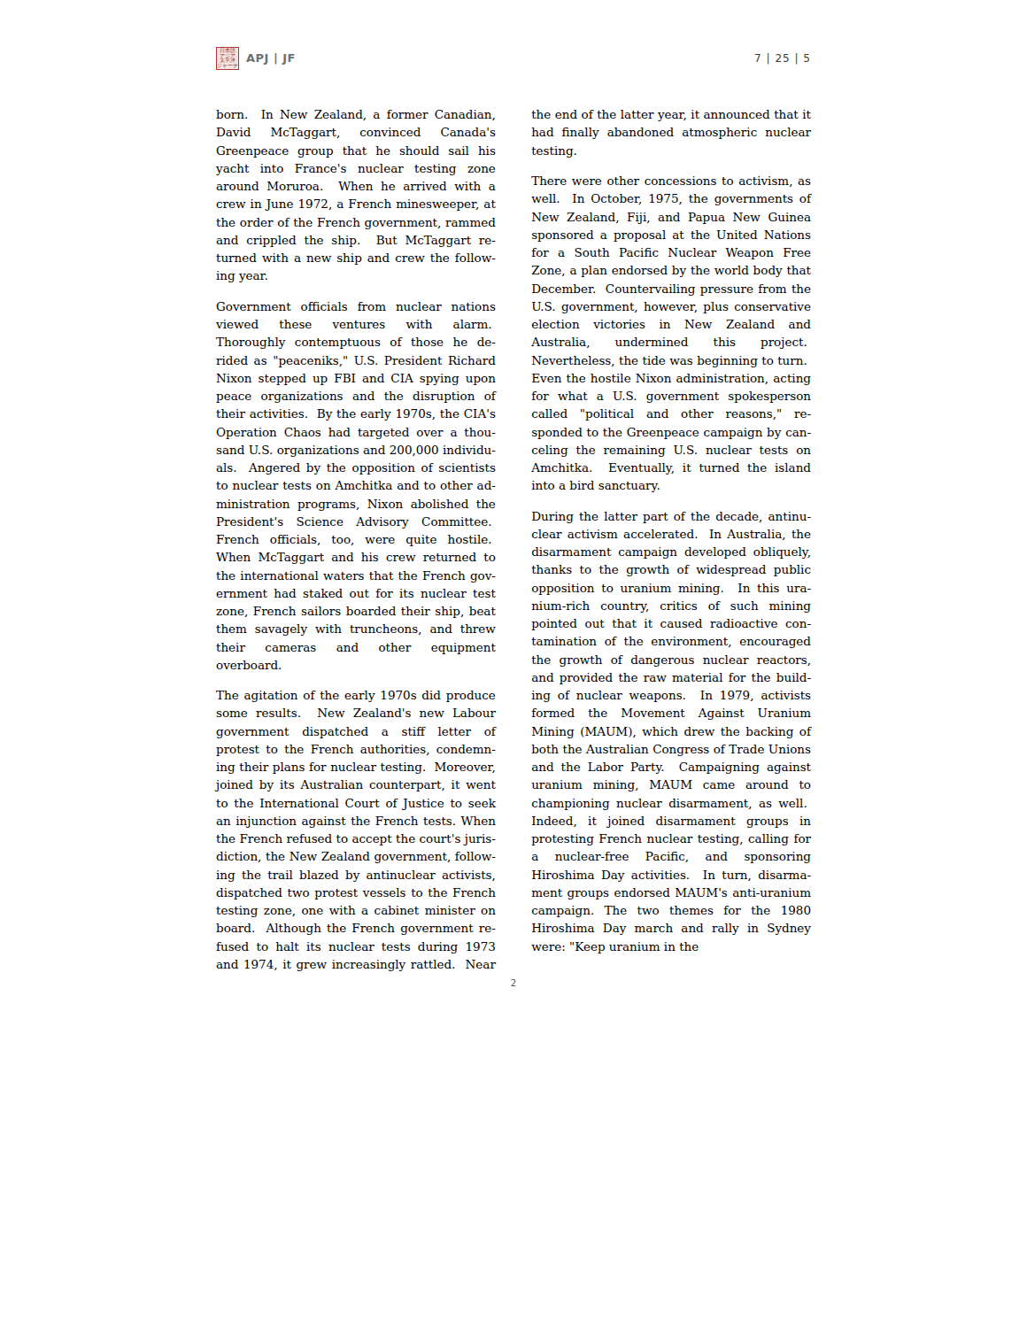日本語 アジア 太平洋 ジャーナル
APJ | JF
7 | 25 | 5
born. In New Zealand, a former Canadian, David McTaggart, convinced Canada's Greenpeace group that he should sail his yacht into France's nuclear testing zone around Moruroa. When he arrived with a crew in June 1972, a French minesweeper, at the order of the French government, rammed and crippled the ship. But McTaggart returned with a new ship and crew the following year.
Government officials from nuclear nations viewed these ventures with alarm. Thoroughly contemptuous of those he derided as "peaceniks," U.S. President Richard Nixon stepped up FBI and CIA spying upon peace organizations and the disruption of their activities. By the early 1970s, the CIA's Operation Chaos had targeted over a thousand U.S. organizations and 200,000 individuals. Angered by the opposition of scientists to nuclear tests on Amchitka and to other administration programs, Nixon abolished the President's Science Advisory Committee. French officials, too, were quite hostile. When McTaggart and his crew returned to the international waters that the French government had staked out for its nuclear test zone, French sailors boarded their ship, beat them savagely with truncheons, and threw their cameras and other equipment overboard.
The agitation of the early 1970s did produce some results. New Zealand's new Labour government dispatched a stiff letter of protest to the French authorities, condemning their plans for nuclear testing. Moreover, joined by its Australian counterpart, it went to the International Court of Justice to seek an injunction against the French tests. When the French refused to accept the court's jurisdiction, the New Zealand government, following the trail blazed by antinuclear activists, dispatched two protest vessels to the French testing zone, one with a cabinet minister on board. Although the French government refused to halt its nuclear tests during 1973 and 1974, it grew increasingly rattled. Near the end of the latter year, it announced that it had finally abandoned atmospheric nuclear testing.
There were other concessions to activism, as well. In October, 1975, the governments of New Zealand, Fiji, and Papua New Guinea sponsored a proposal at the United Nations for a South Pacific Nuclear Weapon Free Zone, a plan endorsed by the world body that December. Countervailing pressure from the U.S. government, however, plus conservative election victories in New Zealand and Australia, undermined this project. Nevertheless, the tide was beginning to turn. Even the hostile Nixon administration, acting for what a U.S. government spokesperson called "political and other reasons," responded to the Greenpeace campaign by canceling the remaining U.S. nuclear tests on Amchitka. Eventually, it turned the island into a bird sanctuary.
During the latter part of the decade, antinuclear activism accelerated. In Australia, the disarmament campaign developed obliquely, thanks to the growth of widespread public opposition to uranium mining. In this uranium-rich country, critics of such mining pointed out that it caused radioactive contamination of the environment, encouraged the growth of dangerous nuclear reactors, and provided the raw material for the building of nuclear weapons. In 1979, activists formed the Movement Against Uranium Mining (MAUM), which drew the backing of both the Australian Congress of Trade Unions and the Labor Party. Campaigning against uranium mining, MAUM came around to championing nuclear disarmament, as well. Indeed, it joined disarmament groups in protesting French nuclear testing, calling for a nuclear-free Pacific, and sponsoring Hiroshima Day activities. In turn, disarmament groups endorsed MAUM's anti-uranium campaign. The two themes for the 1980 Hiroshima Day march and rally in Sydney were: "Keep uranium in the
2